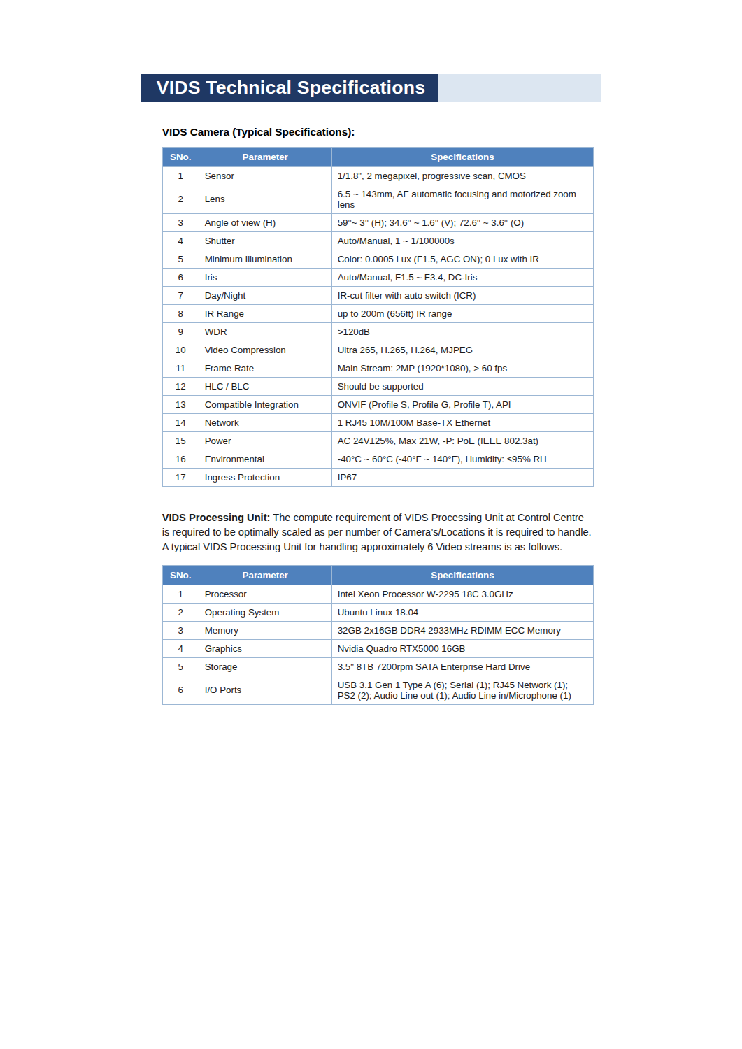VIDS Technical Specifications
VIDS Camera (Typical Specifications):
| SNo. | Parameter | Specifications |
| --- | --- | --- |
| 1 | Sensor | 1/1.8", 2 megapixel, progressive scan, CMOS |
| 2 | Lens | 6.5 ~ 143mm, AF automatic focusing and motorized zoom lens |
| 3 | Angle of view (H) | 59°~ 3° (H); 34.6° ~ 1.6° (V); 72.6° ~ 3.6° (O) |
| 4 | Shutter | Auto/Manual, 1 ~ 1/100000s |
| 5 | Minimum Illumination | Color: 0.0005 Lux (F1.5, AGC ON); 0 Lux with IR |
| 6 | Iris | Auto/Manual, F1.5 ~ F3.4, DC-Iris |
| 7 | Day/Night | IR-cut filter with auto switch (ICR) |
| 8 | IR Range | up to 200m (656ft) IR range |
| 9 | WDR | >120dB |
| 10 | Video Compression | Ultra 265, H.265, H.264, MJPEG |
| 11 | Frame Rate | Main Stream: 2MP (1920*1080), > 60 fps |
| 12 | HLC / BLC | Should be supported |
| 13 | Compatible Integration | ONVIF (Profile S, Profile G, Profile T), API |
| 14 | Network | 1 RJ45 10M/100M Base-TX Ethernet |
| 15 | Power | AC 24V±25%, Max 21W, -P: PoE (IEEE 802.3at) |
| 16 | Environmental | -40°C ~ 60°C (-40°F ~ 140°F), Humidity: ≤95% RH |
| 17 | Ingress Protection | IP67 |
VIDS Processing Unit: The compute requirement of VIDS Processing Unit at Control Centre is required to be optimally scaled as per number of Camera’s/Locations it is required to handle. A typical VIDS Processing Unit for handling approximately 6 Video streams is as follows.
| SNo. | Parameter | Specifications |
| --- | --- | --- |
| 1 | Processor | Intel Xeon Processor W-2295 18C 3.0GHz |
| 2 | Operating System | Ubuntu Linux 18.04 |
| 3 | Memory | 32GB 2x16GB DDR4 2933MHz RDIMM ECC Memory |
| 4 | Graphics | Nvidia Quadro RTX5000 16GB |
| 5 | Storage | 3.5" 8TB 7200rpm SATA Enterprise Hard Drive |
| 6 | I/O Ports | USB 3.1 Gen 1 Type A (6); Serial (1); RJ45 Network (1); PS2 (2); Audio Line out (1); Audio Line in/Microphone (1) |